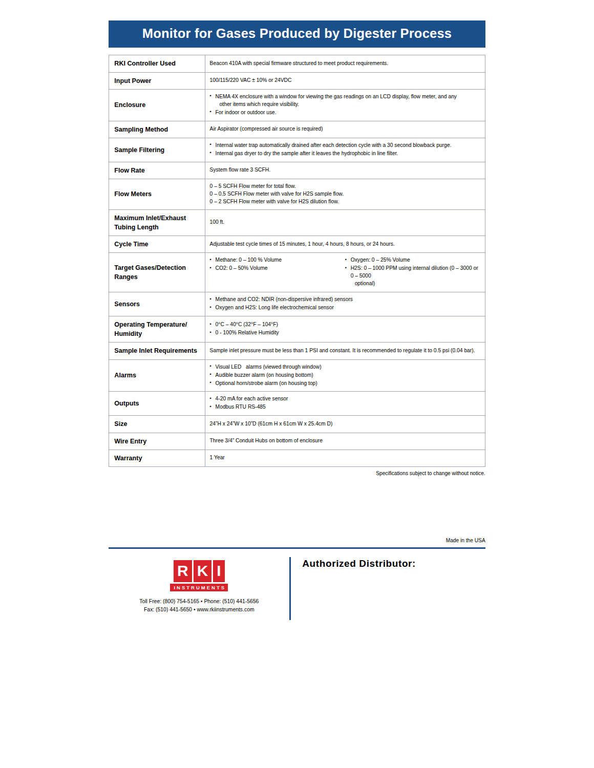Monitor for Gases Produced by Digester Process
| RKI Controller Used | Beacon 410A with special firmware structured to meet product requirements. |
| Input Power | 100/115/220 VAC ± 10% or 24VDC |
| Enclosure | NEMA 4X enclosure with a window for viewing the gas readings on an LCD display, flow meter, and any other items which require visibility. For indoor or outdoor use. |
| Sampling Method | Air Aspirator (compressed air source is required) |
| Sample Filtering | Internal water trap automatically drained after each detection cycle with a 30 second blowback purge. Internal gas dryer to dry the sample after it leaves the hydrophobic in line filter. |
| Flow Rate | System flow rate 3 SCFH. |
| Flow Meters | 0 – 5 SCFH Flow meter for total flow. 0 – 0.5 SCFH Flow meter with valve for H2S sample flow. 0 – 2 SCFH Flow meter with valve for H2S dilution flow. |
| Maximum Inlet/Exhaust Tubing Length | 100 ft. |
| Cycle Time | Adjustable test cycle times of 15 minutes, 1 hour, 4 hours, 8 hours, or 24 hours. |
| Target Gases/Detection Ranges | Methane: 0 – 100 % Volume CO2: 0 – 50% Volume Oxygen: 0 – 25% Volume H2S: 0 – 1000 PPM using internal dilution (0 – 3000 or 0 – 5000 optional) |
| Sensors | Methane and CO2: NDIR (non-dispersive infrared) sensors Oxygen and H2S: Long life electrochemical sensor |
| Operating Temperature/ Humidity | 0°C – 40°C (32°F – 104°F) 0 - 100% Relative Humidity |
| Sample Inlet Requirements | Sample inlet pressure must be less than 1 PSI and constant. It is recommended to regulate it to 0.5 psi (0.04 bar). |
| Alarms | Visual LED alarms (viewed through window) Audible buzzer alarm (on housing bottom) Optional horn/strobe alarm (on housing top) |
| Outputs | 4-20 mA for each active sensor Modbus RTU RS-485 |
| Size | 24”H x 24”W x 10”D (61cm H x 61cm W x 25.4cm D) |
| Wire Entry | Three 3/4” Conduit Hubs on bottom of enclosure |
| Warranty | 1 Year |
Specifications subject to change without notice.
Made in the USA
RKI
INSTRUMENTS
Toll Free: (800) 754-5165 • Phone: (510) 441-5656
Fax: (510) 441-5650 • www.rkiinstruments.com
Authorized Distributor: